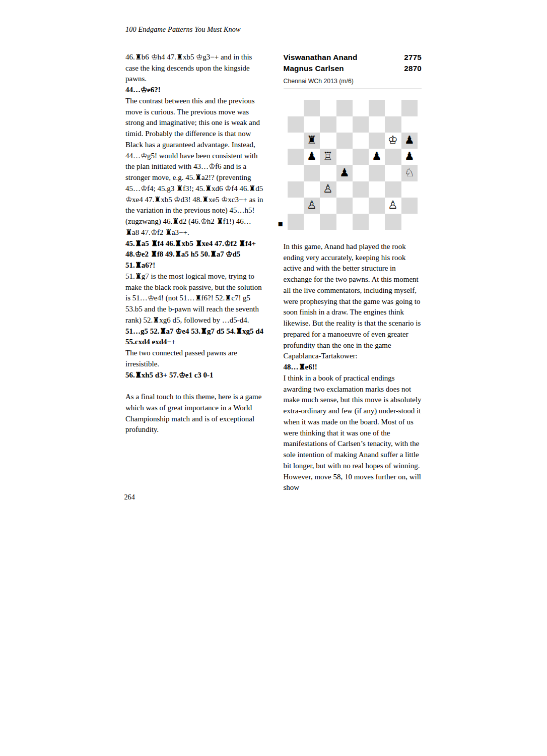100 Endgame Patterns You Must Know
46.♜b6 ♔h4 47.♜xb5 ♔g3−+ and in this case the king descends upon the kingside pawns.
44…♔e6?!
The contrast between this and the previous move is curious. The previous move was strong and imaginative; this one is weak and timid. Probably the difference is that now Black has a guaranteed advantage. Instead, 44…♔g5! would have been consistent with the plan initiated with 43…♔f6 and is a stronger move, e.g. 45.♜a2!? (preventing 45…♔f4; 45.g3 ♜f3!; 45.♜xd6 ♔f4 46.♜d5 ♔xe4 47.♜xb5 ♔d3! 48.♜xe5 ♔xc3−+ as in the variation in the previous note) 45…h5! (zugzwang) 46.♜d2 (46.♔h2 ♜f1!) 46…♜a8 47.♔f2 ♜a3−+.
45.♜a5 ♜f4 46.♜xb5 ♜xe4 47.♔f2 ♜f4+ 48.♔e2 ♜f8 49.♜a5 h5 50.♜a7 ♔d5 51.♜a6?!
51.♜g7 is the most logical move, trying to make the black rook passive, but the solution is 51…♔e4! (not 51…♜f6?! 52.♜c7! g5 53.b5 and the b-pawn will reach the seventh rank) 52.♜xg6 d5, followed by …d5-d4.
51…g5 52.♜a7 ♔e4 53.♜g7 d5 54.♜xg5 d4 55.cxd4 exd4−+
The two connected passed pawns are irresistible.
56.♜xh5 d3+ 57.♔e1 c3 0-1
As a final touch to this theme, here is a game which was of great importance in a World Championship match and is of exceptional profundity.
Viswanathan Anand 2775
Magnus Carlsen 2870
Chennai WCh 2013 (m/6)
| | ♜ | | | | | ♔ | ♟ |
| | ♟ | ♖ | | | ♟ | | ♟ |
| | | | ♟ | | | | ♘ |
| | | ♙ | | | | | |
| | ♙ | | | | | ♙ | |
■
In this game, Anand had played the rook ending very accurately, keeping his rook active and with the better structure in exchange for the two pawns. At this moment all the live commentators, including myself, were prophesying that the game was going to soon finish in a draw. The engines think likewise. But the reality is that the scenario is prepared for a manoeuvre of even greater profundity than the one in the game Capablanca-Tartakower:
48…♜e6!!
I think in a book of practical endings awarding two exclamation marks does not make much sense, but this move is absolutely extra-ordinary and few (if any) under-stood it when it was made on the board. Most of us were thinking that it was one of the manifestations of Carlsen’s tenacity, with the sole intention of making Anand suffer a little bit longer, but with no real hopes of winning. However, move 58, 10 moves further on, will show
264